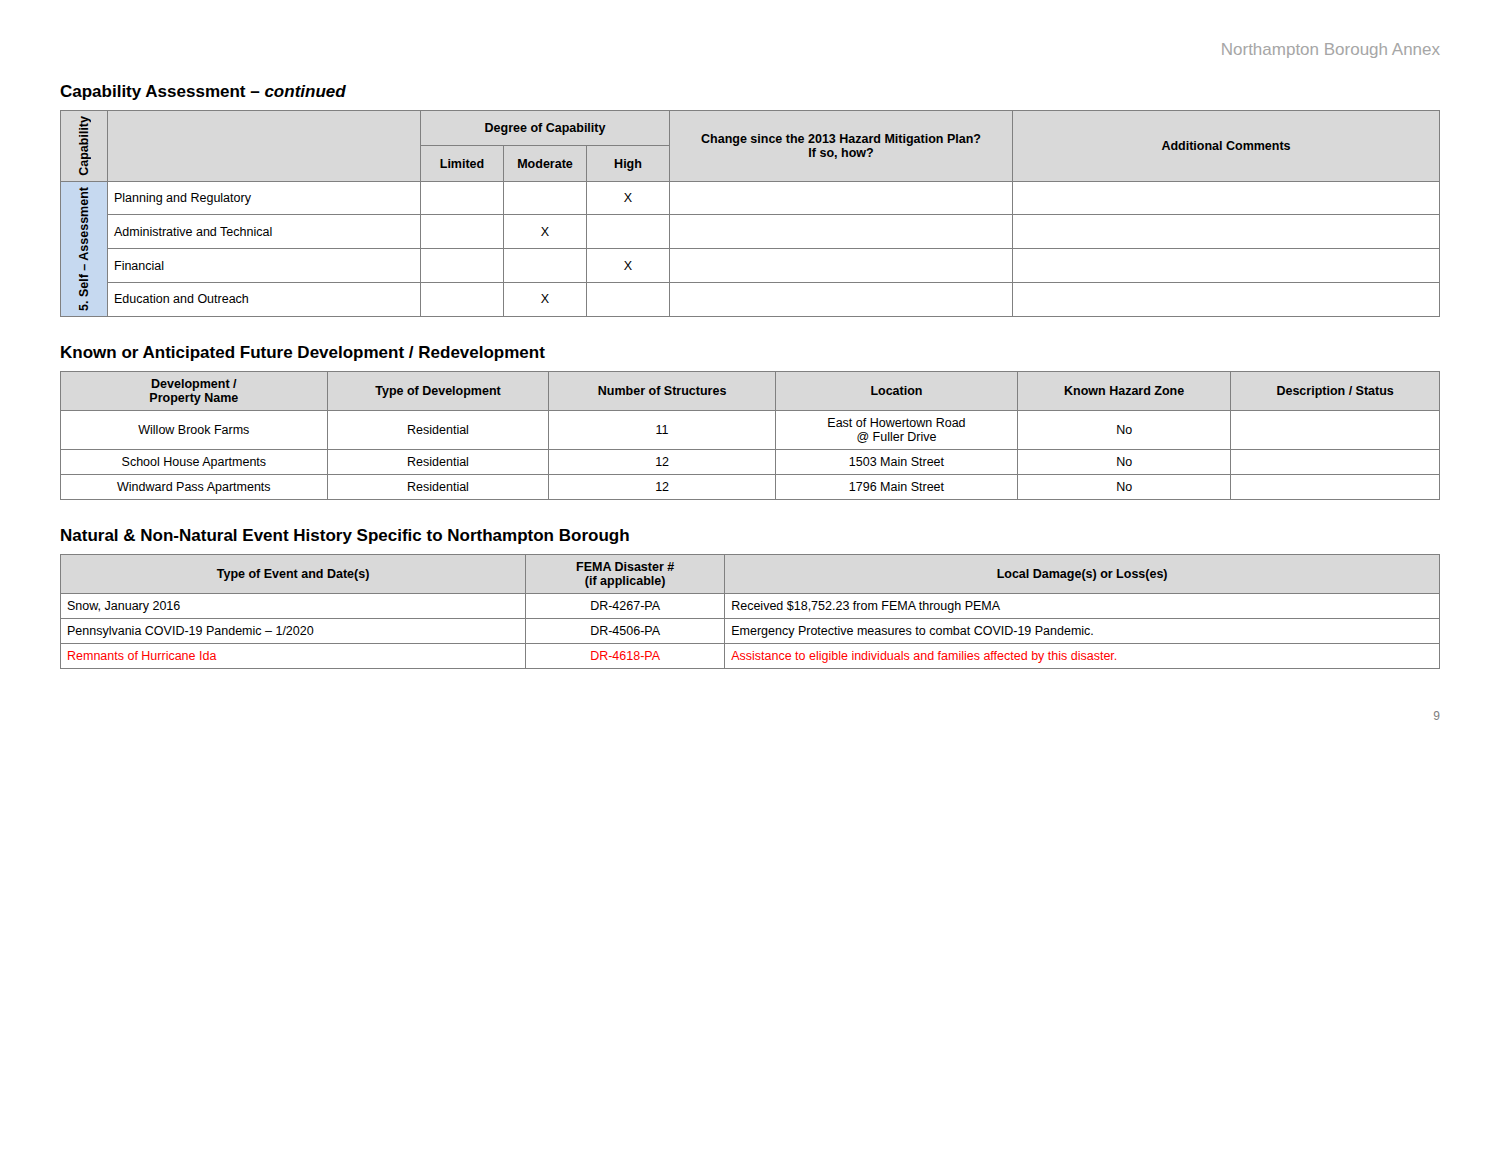Northampton Borough Annex
Capability Assessment – continued
| Capability | | Degree of Capability | Change since the 2013 Hazard Mitigation Plan? If so, how? | Additional Comments |
| --- | --- | --- | --- | --- |
| Limited | Moderate | High |
| 5. Self – Assessment | Planning and Regulatory | | | X | | |
| Administrative and Technical | | X | | | |
| Financial | | | X | | |
| Education and Outreach | | X | | | |
Known or Anticipated Future Development / Redevelopment
| Development / Property Name | Type of Development | Number of Structures | Location | Known Hazard Zone | Description / Status |
| --- | --- | --- | --- | --- | --- |
| Willow Brook Farms | Residential | 11 | East of Howertown Road @ Fuller Drive | No | |
| School House Apartments | Residential | 12 | 1503 Main Street | No | |
| Windward Pass Apartments | Residential | 12 | 1796 Main Street | No | |
Natural & Non-Natural Event History Specific to Northampton Borough
| Type of Event and Date(s) | FEMA Disaster # (if applicable) | Local Damage(s) or Loss(es) |
| --- | --- | --- |
| Snow, January 2016 | DR-4267-PA | Received $18,752.23 from FEMA through PEMA |
| Pennsylvania COVID-19 Pandemic – 1/2020 | DR-4506-PA | Emergency Protective measures to combat COVID-19 Pandemic. |
| Remnants of Hurricane Ida | DR-4618-PA | Assistance to eligible individuals and families affected by this disaster. |
9